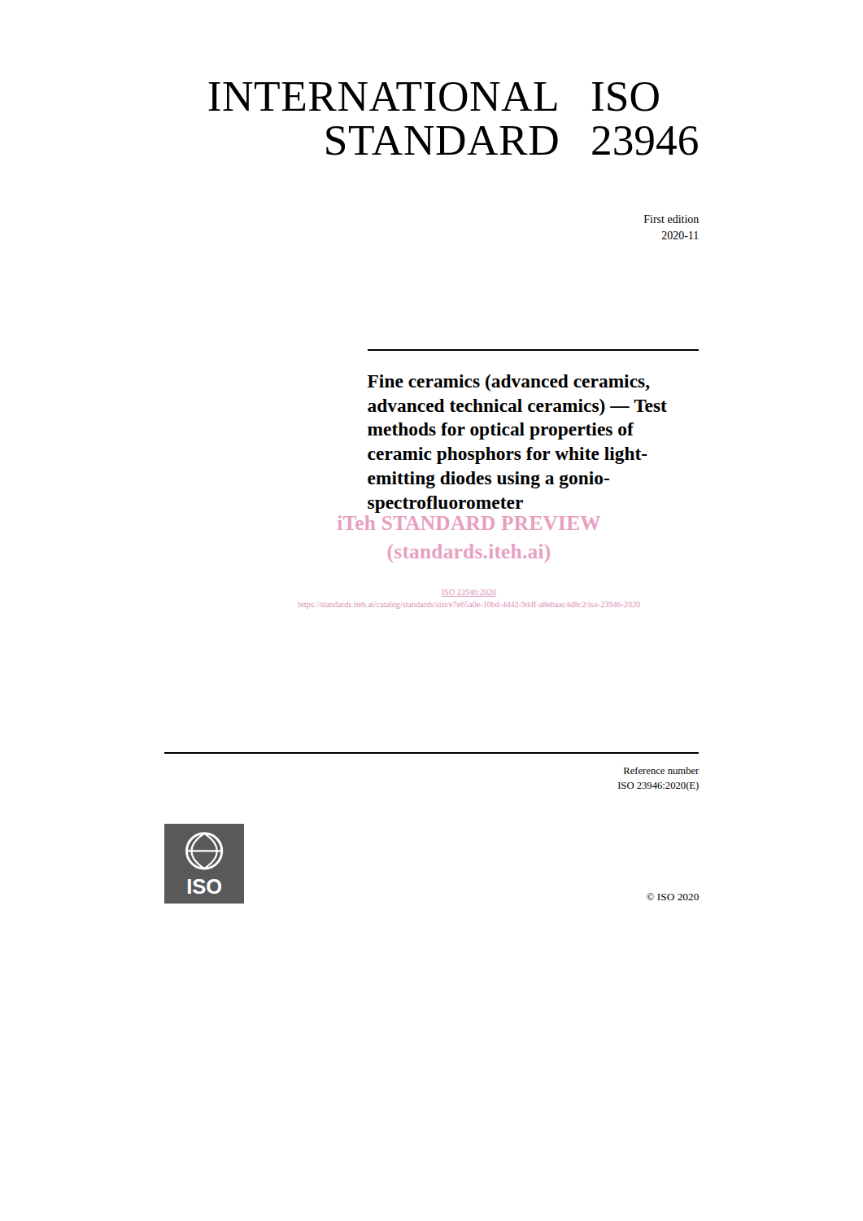INTERNATIONAL STANDARD
ISO 23946
First edition
2020-11
Fine ceramics (advanced ceramics, advanced technical ceramics) — Test methods for optical properties of ceramic phosphors for white light-emitting diodes using a gonio-spectrofluorometer
iTeh STANDARD PREVIEW
(standards.iteh.ai)
ISO 23946:2020
https://standards.iteh.ai/catalog/standards/sist/e7e65a0e-10bd-4d42-9d4f-a8ebaac4d8c2/iso-23946-2020
Reference number
ISO 23946:2020(E)
ISO
© ISO 2020